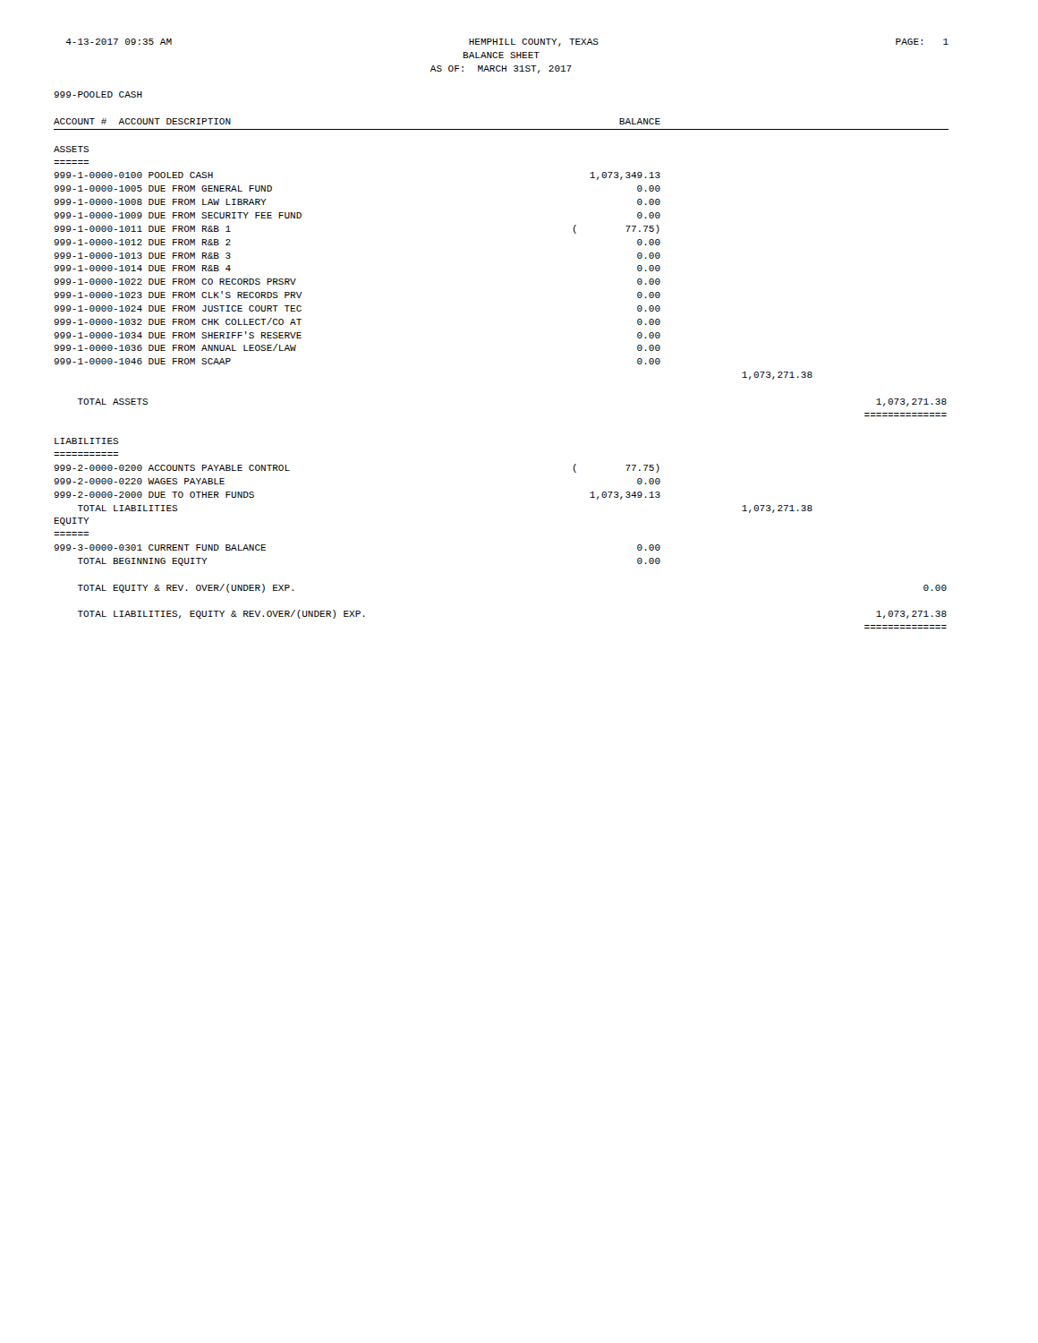4-13-2017 09:35 AM HEMPHILL COUNTY, TEXAS PAGE: 1
BALANCE SHEET
AS OF: MARCH 31ST, 2017
999-POOLED CASH
| ACCOUNT # ACCOUNT DESCRIPTION | BALANCE | | | |
| ASSETS | | | | |
| ====== | | | | |
| 999-1-0000-0100 POOLED CASH | 1,073,349.13 | | | |
| 999-1-0000-1005 DUE FROM GENERAL FUND | 0.00 | | | |
| 999-1-0000-1008 DUE FROM LAW LIBRARY | 0.00 | | | |
| 999-1-0000-1009 DUE FROM SECURITY FEE FUND | 0.00 | | | |
| 999-1-0000-1011 DUE FROM R&B 1 | ( 77.75) | | | |
| 999-1-0000-1012 DUE FROM R&B 2 | 0.00 | | | |
| 999-1-0000-1013 DUE FROM R&B 3 | 0.00 | | | |
| 999-1-0000-1014 DUE FROM R&B 4 | 0.00 | | | |
| 999-1-0000-1022 DUE FROM CO RECORDS PRSRV | 0.00 | | | |
| 999-1-0000-1023 DUE FROM CLK'S RECORDS PRV | 0.00 | | | |
| 999-1-0000-1024 DUE FROM JUSTICE COURT TEC | 0.00 | | | |
| 999-1-0000-1032 DUE FROM CHK COLLECT/CO AT | 0.00 | | | |
| 999-1-0000-1034 DUE FROM SHERIFF'S RESERVE | 0.00 | | | |
| 999-1-0000-1036 DUE FROM ANNUAL LEOSE/LAW | 0.00 | | | |
| 999-1-0000-1046 DUE FROM SCAAP | 0.00 | | | |
| | | | 1,073,271.38 | |
| TOTAL ASSETS | | | | 1,073,271.38 |
| | | | | ============== |
| LIABILITIES | | | | |
| =========== | | | | |
| 999-2-0000-0200 ACCOUNTS PAYABLE CONTROL | ( 77.75) | | | |
| 999-2-0000-0220 WAGES PAYABLE | 0.00 | | | |
| 999-2-0000-2000 DUE TO OTHER FUNDS | 1,073,349.13 | | | |
| TOTAL LIABILITIES | | | 1,073,271.38 | |
| EQUITY | | | | |
| ====== | | | | |
| 999-3-0000-0301 CURRENT FUND BALANCE | 0.00 | | | |
| TOTAL BEGINNING EQUITY | 0.00 | | | |
| TOTAL EQUITY & REV. OVER/(UNDER) EXP. | | | | 0.00 |
| TOTAL LIABILITIES, EQUITY & REV.OVER/(UNDER) EXP. | | | | 1,073,271.38 |
| | | | | ============== |